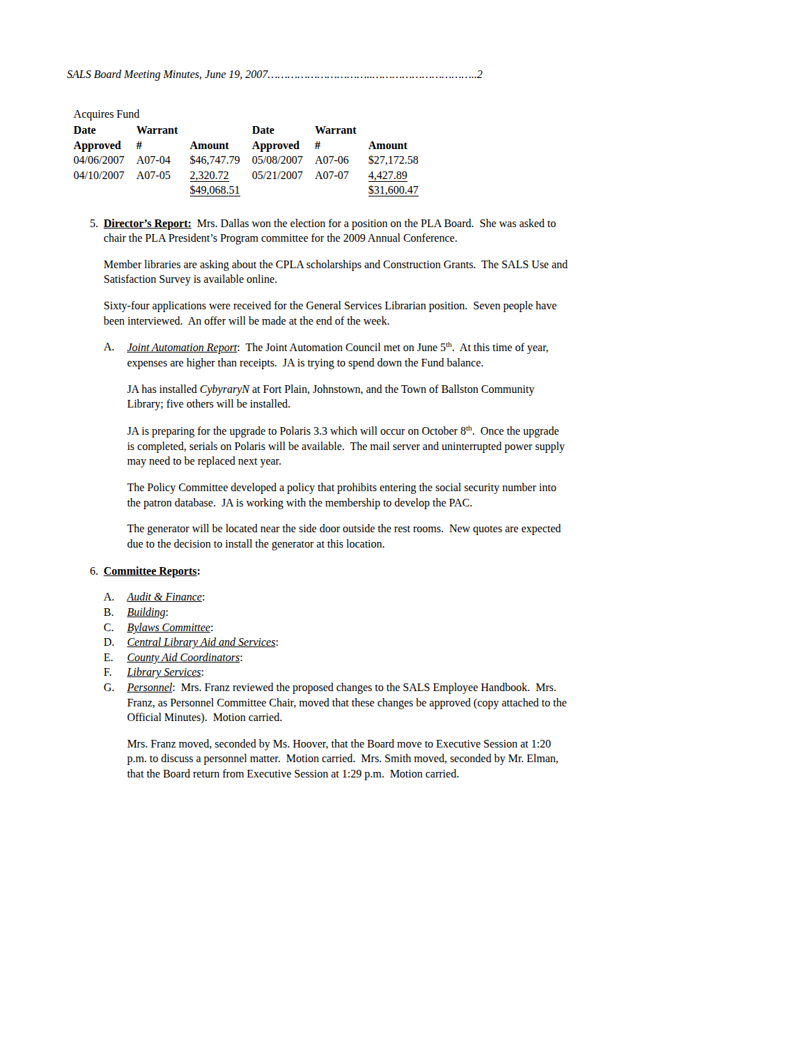SALS Board Meeting Minutes, June 19, 2007…………………………..…………………………..2
Acquires Fund
| Date | Warrant | | Date | Warrant | |
| --- | --- | --- | --- | --- | --- |
| Approved | # | Amount | Approved | # | Amount |
| 04/06/2007 | A07-04 | $46,747.79 | 05/08/2007 | A07-06 | $27,172.58 |
| 04/10/2007 | A07-05 | 2,320.72 | 05/21/2007 | A07-07 | 4,427.89 |
| | | $49,068.51 | | | $31,600.47 |
5.
Director’s Report: Mrs. Dallas won the election for a position on the PLA Board. She was asked to chair the PLA President’s Program committee for the 2009 Annual Conference.
Member libraries are asking about the CPLA scholarships and Construction Grants. The SALS Use and Satisfaction Survey is available online.
Sixty-four applications were received for the General Services Librarian position. Seven people have been interviewed. An offer will be made at the end of the week.
A.
Joint Automation Report: The Joint Automation Council met on June 5th. At this time of year, expenses are higher than receipts. JA is trying to spend down the Fund balance.
JA has installed CybyraryN at Fort Plain, Johnstown, and the Town of Ballston Community Library; five others will be installed.
JA is preparing for the upgrade to Polaris 3.3 which will occur on October 8th. Once the upgrade is completed, serials on Polaris will be available. The mail server and uninterrupted power supply may need to be replaced next year.
The Policy Committee developed a policy that prohibits entering the social security number into the patron database. JA is working with the membership to develop the PAC.
The generator will be located near the side door outside the rest rooms. New quotes are expected due to the decision to install the generator at this location.
6.
Committee Reports:
A. Audit & Finance:
B. Building:
C. Bylaws Committee:
D. Central Library Aid and Services:
E. County Aid Coordinators:
F. Library Services:
G.
Personnel: Mrs. Franz reviewed the proposed changes to the SALS Employee Handbook. Mrs. Franz, as Personnel Committee Chair, moved that these changes be approved (copy attached to the Official Minutes). Motion carried.
Mrs. Franz moved, seconded by Ms. Hoover, that the Board move to Executive Session at 1:20 p.m. to discuss a personnel matter. Motion carried. Mrs. Smith moved, seconded by Mr. Elman, that the Board return from Executive Session at 1:29 p.m. Motion carried.